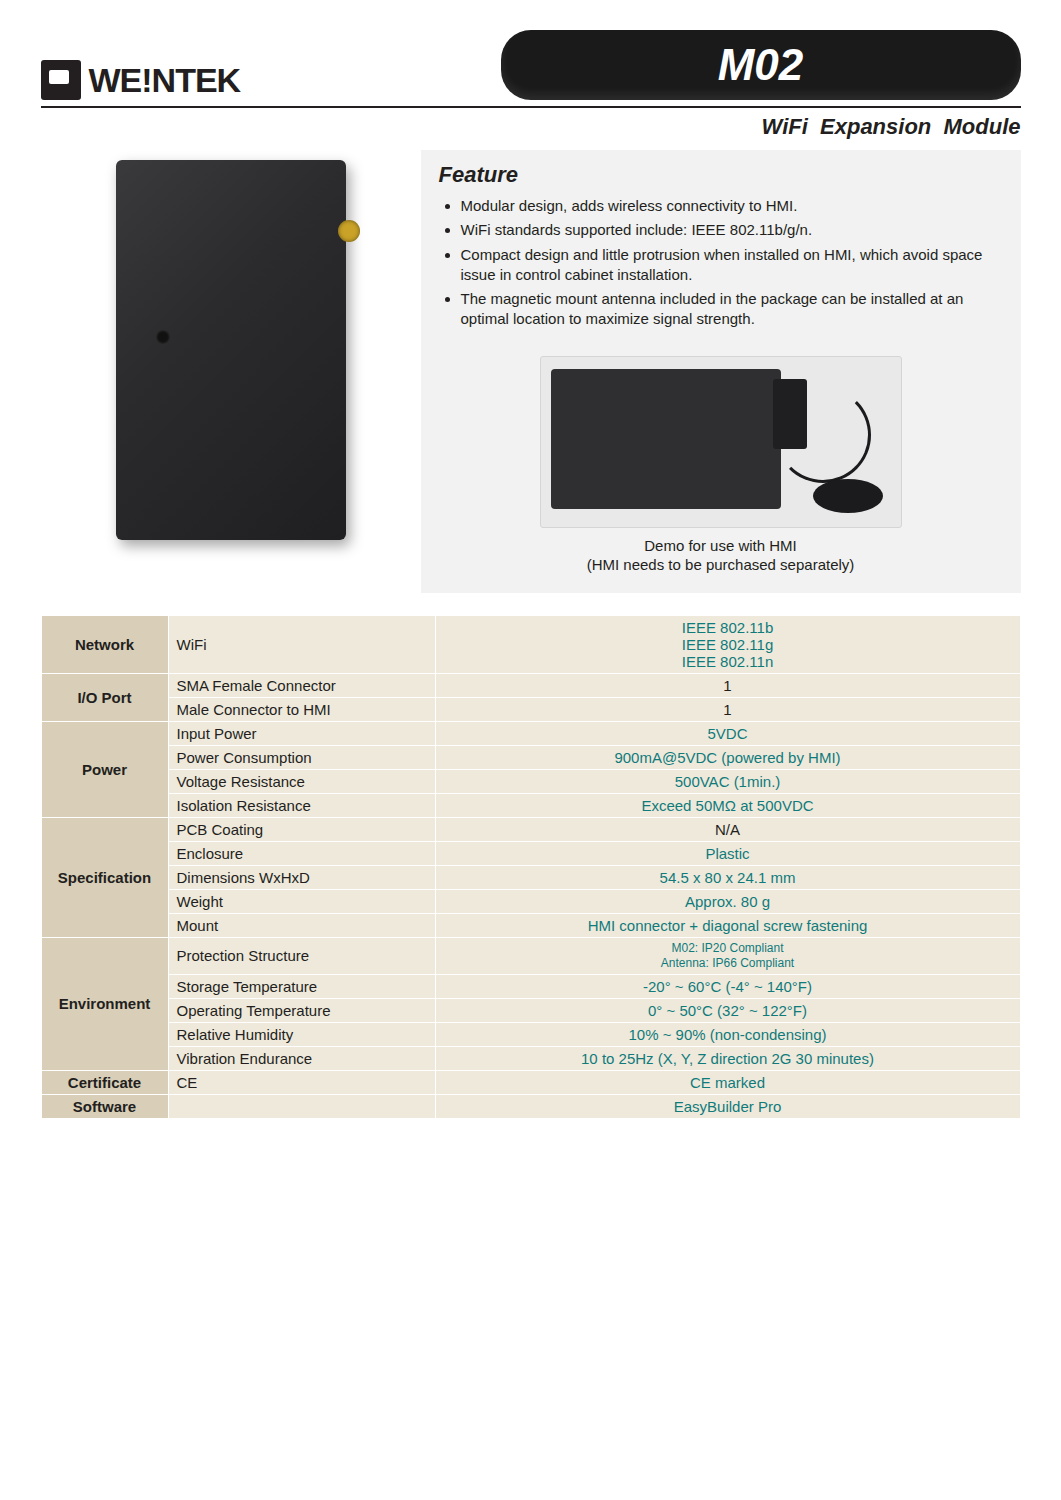WE!NTEK
M02
WiFi Expansion Module
Feature
Modular design, adds wireless connectivity to HMI.
WiFi standards supported include: IEEE 802.11b/g/n.
Compact design and little protrusion when installed on HMI, which avoid space issue in control cabinet installation.
The magnetic mount antenna included in the package can be installed at an optimal location to maximize signal strength.
Demo for use with HMI
(HMI needs to be purchased separately)
| Network | WiFi | IEEE 802.11b IEEE 802.11g IEEE 802.11n |
| I/O Port | SMA Female Connector | 1 |
| Male Connector to HMI | 1 |
| Power | Input Power | 5VDC |
| Power Consumption | 900mA@5VDC (powered by HMI) |
| Voltage Resistance | 500VAC (1min.) |
| Isolation Resistance | Exceed 50MΩ at 500VDC |
| Specification | PCB Coating | N/A |
| Enclosure | Plastic |
| Dimensions WxHxD | 54.5 x 80 x 24.1 mm |
| Weight | Approx. 80 g |
| Mount | HMI connector + diagonal screw fastening |
| Environment | Protection Structure | M02: IP20 Compliant Antenna: IP66 Compliant |
| Storage Temperature | -20° ~ 60°C (-4° ~ 140°F) |
| Operating Temperature | 0° ~ 50°C (32° ~ 122°F) |
| Relative Humidity | 10% ~ 90% (non-condensing) |
| Vibration Endurance | 10 to 25Hz (X, Y, Z direction 2G 30 minutes) |
| Certificate | CE | CE marked |
| Software | | EasyBuilder Pro |